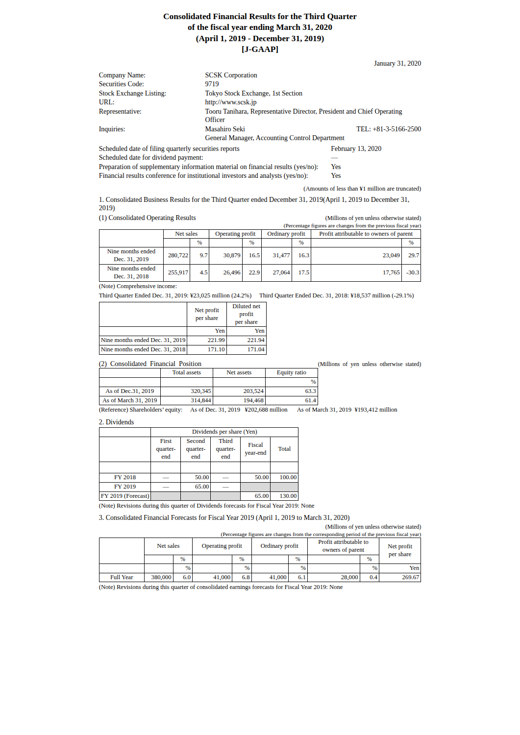Consolidated Financial Results for the Third Quarter
of the fiscal year ending March 31, 2020
(April 1, 2019 - December 31, 2019)
[J-GAAP]
January 31, 2020
| Company Name: | SCSK Corporation | |
| Securities Code: | 9719 | |
| Stock Exchange Listing: | Tokyo Stock Exchange, 1st Section | |
| URL: | http://www.scsk.jp | |
| Representative: | Tooru Tanihara, Representative Director, President and Chief Operating Officer |
| Inquiries: | Masahiro Seki | TEL: +81-3-5166-2500 |
| General Manager, Accounting Control Department |
| Scheduled date of filing quarterly securities reports | February 13, 2020 |
| Scheduled date for dividend payment: | ― |
| Preparation of supplementary information material on financial results (yes/no): | Yes |
| Financial results conference for institutional investors and analysts (yes/no): | Yes |
(Amounts of less than ¥1 million are truncated)
1. Consolidated Business Results for the Third Quarter ended December 31, 2019(April 1, 2019 to December 31, 2019)
| (1) Consolidated Operating Results | (Millions of yen unless otherwise stated) |
(Percentage figures are changes from the previous fiscal year)
| | Net sales | Operating profit | Ordinary profit | Profit attributable to owners of parent |
| --- | --- | --- | --- | --- |
| | % | | % | | % | | % |
| Nine months ended Dec. 31, 2019 | 280,722 | 9.7 | 30,879 | 16.5 | 31,477 | 16.3 | 23,049 | 29.7 |
| Nine months ended Dec. 31, 2018 | 255,917 | 4.5 | 26,496 | 22.9 | 27,064 | 17.5 | 17,765 | -30.3 |
(Note) Comprehensive income:
Third Quarter Ended Dec. 31, 2019: ¥23,025 million (24.2%) Third Quarter Ended Dec. 31, 2018: ¥18,537 million (-29.1%)
| | Net profit per share | Diluted net profit per share |
| --- | --- | --- |
| | Yen | Yen |
| Nine months ended Dec. 31, 2019 | 221.99 | 221.94 |
| Nine months ended Dec. 31, 2018 | 171.10 | 171.04 |
| (2) Consolidated Financial Position | (Millions of yen unless otherwise stated) |
| | Total assets | Net assets | Equity ratio |
| --- | --- | --- | --- |
| | | | % |
| As of Dec.31, 2019 | 320,345 | 203,524 | 63.3 |
| As of March 31, 2019 | 314,844 | 194,468 | 61.4 |
(Reference) Shareholders’ equity: As of Dec. 31, 2019 ¥202,688 million As of March 31, 2019 ¥193,412 million
2. Dividends
| | Dividends per share (Yen) |
| --- | --- |
| | First quarter-end | Second quarter-end | Third quarter-end | Fiscal year-end | Total |
| FY 2018 | ― | 50.00 | ― | 50.00 | 100.00 |
| FY 2019 | ― | 65.00 | ― | | |
| FY 2019 (Forecast) | | | | 65.00 | 130.00 |
(Note) Revisions during this quarter of Dividends forecasts for Fiscal Year 2019: None
3. Consolidated Financial Forecasts for Fiscal Year 2019 (April 1, 2019 to March 31, 2020)
(Millions of yen unless otherwise stated)
(Percentage figures are changes from the corresponding period of the previous fiscal year)
| | Net sales | Operating profit | Ordinary profit | Profit attributable to owners of parent | Net profit per share |
| --- | --- | --- | --- | --- | --- |
| | % | | % | | % | | % |
| | | % | | % | | % | | % | Yen |
| Full Year | 380,000 | 6.0 | 41,000 | 6.8 | 41,000 | 6.1 | 28,000 | 0.4 | 269.67 |
(Note) Revisions during this quarter of consolidated earnings forecasts for Fiscal Year 2019: None